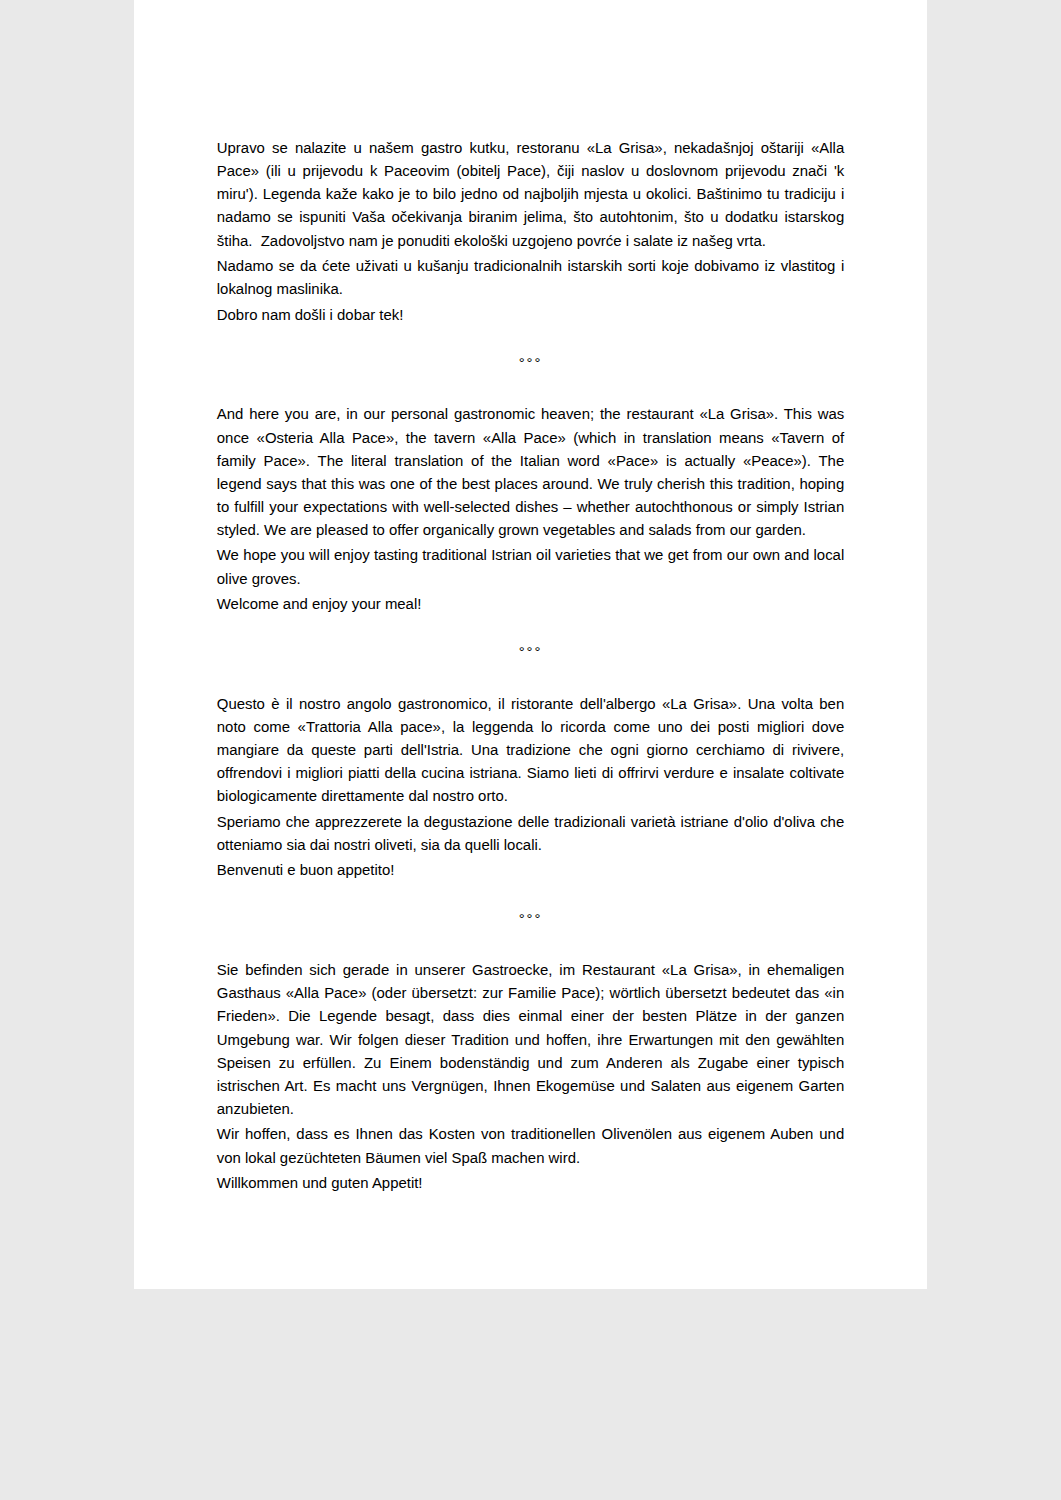Upravo se nalazite u našem gastro kutku, restoranu «La Grisa», nekadašnjoj oštariji «Alla Pace» (ili u prijevodu k Paceovim (obitelj Pace), čiji naslov u doslovnom prijevodu znači 'k miru'). Legenda kaže kako je to bilo jedno od najboljih mjesta u okolici. Baštinimo tu tradiciju i nadamo se ispuniti Vaša očekivanja biranim jelima, što autohtonim, što u dodatku istarskog štiha. Zadovoljstvo nam je ponuditi ekološki uzgojeno povrće i salate iz našeg vrta.
Nadamo se da ćete uživati u kušanju tradicionalnih istarskih sorti koje dobivamo iz vlastitog i lokalnog maslinika.
Dobro nam došli i dobar tek!
°°°
And here you are, in our personal gastronomic heaven; the restaurant «La Grisa». This was once «Osteria Alla Pace», the tavern «Alla Pace» (which in translation means «Tavern of family Pace». The literal translation of the Italian word «Pace» is actually «Peace»). The legend says that this was one of the best places around. We truly cherish this tradition, hoping to fulfill your expectations with well-selected dishes – whether autochthonous or simply Istrian styled. We are pleased to offer organically grown vegetables and salads from our garden.
We hope you will enjoy tasting traditional Istrian oil varieties that we get from our own and local olive groves.
Welcome and enjoy your meal!
°°°
Questo è il nostro angolo gastronomico, il ristorante dell'albergo «La Grisa». Una volta ben noto come «Trattoria Alla pace», la leggenda lo ricorda come uno dei posti migliori dove mangiare da queste parti dell'Istria. Una tradizione che ogni giorno cerchiamo di rivivere, offrendovi i migliori piatti della cucina istriana. Siamo lieti di offrirvi verdure e insalate coltivate biologicamente direttamente dal nostro orto.
Speriamo che apprezzerete la degustazione delle tradizionali varietà istriane d'olio d'oliva che otteniamo sia dai nostri oliveti, sia da quelli locali.
Benvenuti e buon appetito!
°°°
Sie befinden sich gerade in unserer Gastroecke, im Restaurant «La Grisa», in ehemaligen Gasthaus «Alla Pace» (oder übersetzt: zur Familie Pace); wörtlich übersetzt bedeutet das «in Frieden». Die Legende besagt, dass dies einmal einer der besten Plätze in der ganzen Umgebung war. Wir folgen dieser Tradition und hoffen, ihre Erwartungen mit den gewählten Speisen zu erfüllen. Zu Einem bodenständig und zum Anderen als Zugabe einer typisch istrischen Art. Es macht uns Vergnügen, Ihnen Ekogemüse und Salaten aus eigenem Garten anzubieten.
Wir hoffen, dass es Ihnen das Kosten von traditionellen Olivenölen aus eigenem Auben und von lokal gezüchteten Bäumen viel Spaß machen wird.
Willkommen und guten Appetit!